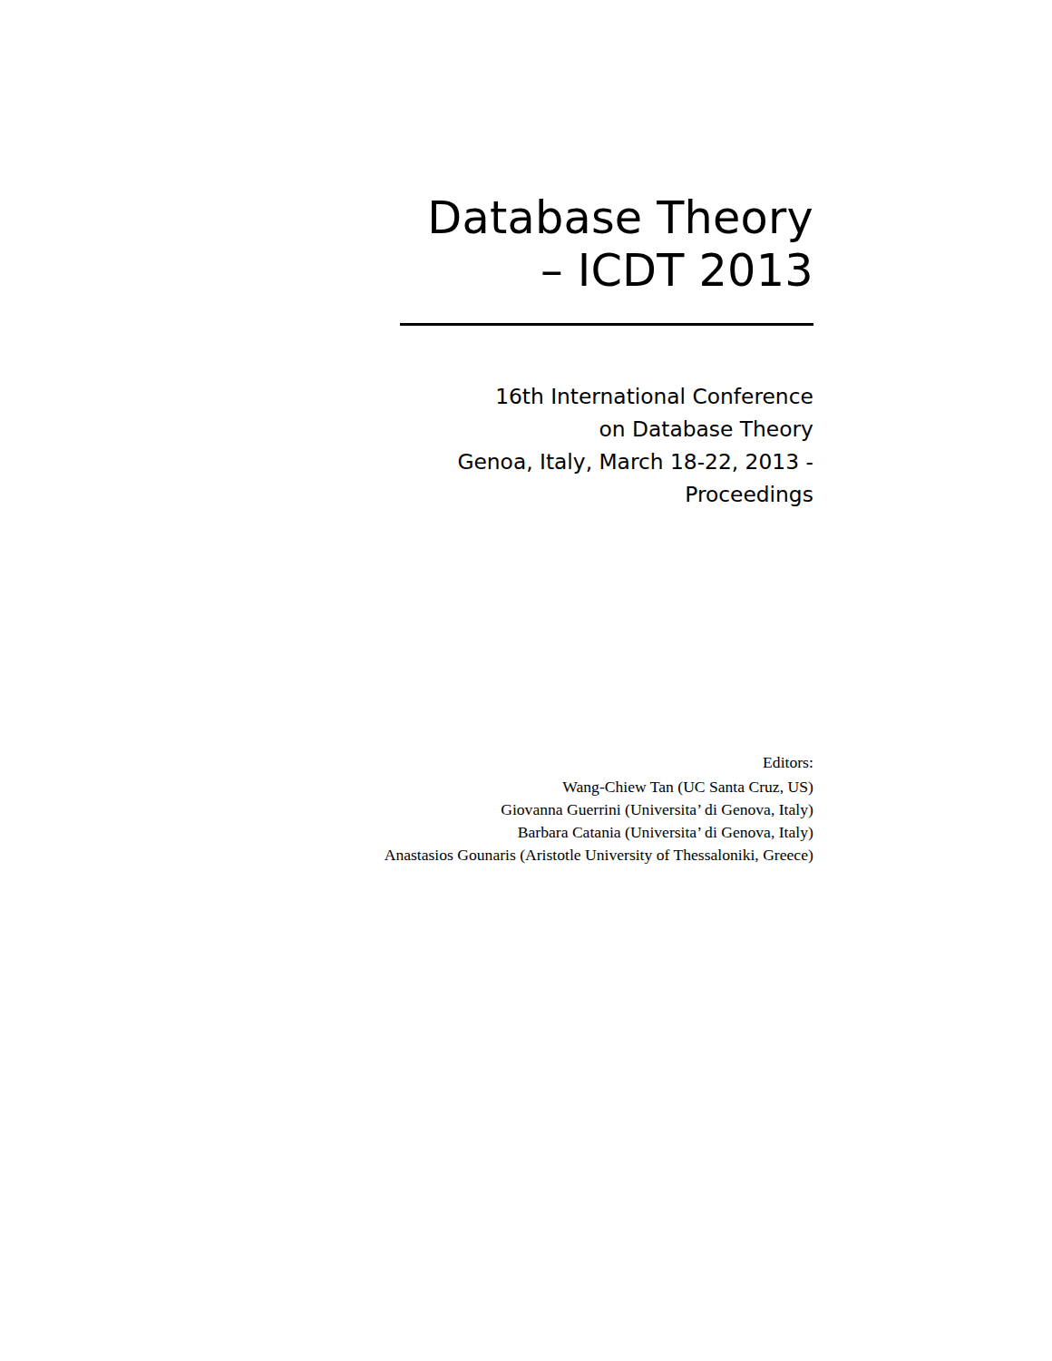Database Theory
– ICDT 2013
16th International Conference
on Database Theory
Genoa, Italy, March 18-22, 2013 -
Proceedings
Editors: Wang-Chiew Tan (UC Santa Cruz, US)
Giovanna Guerrini (Universita’ di Genova, Italy)
Barbara Catania (Universita’ di Genova, Italy)
Anastasios Gounaris (Aristotle University of Thessaloniki, Greece)